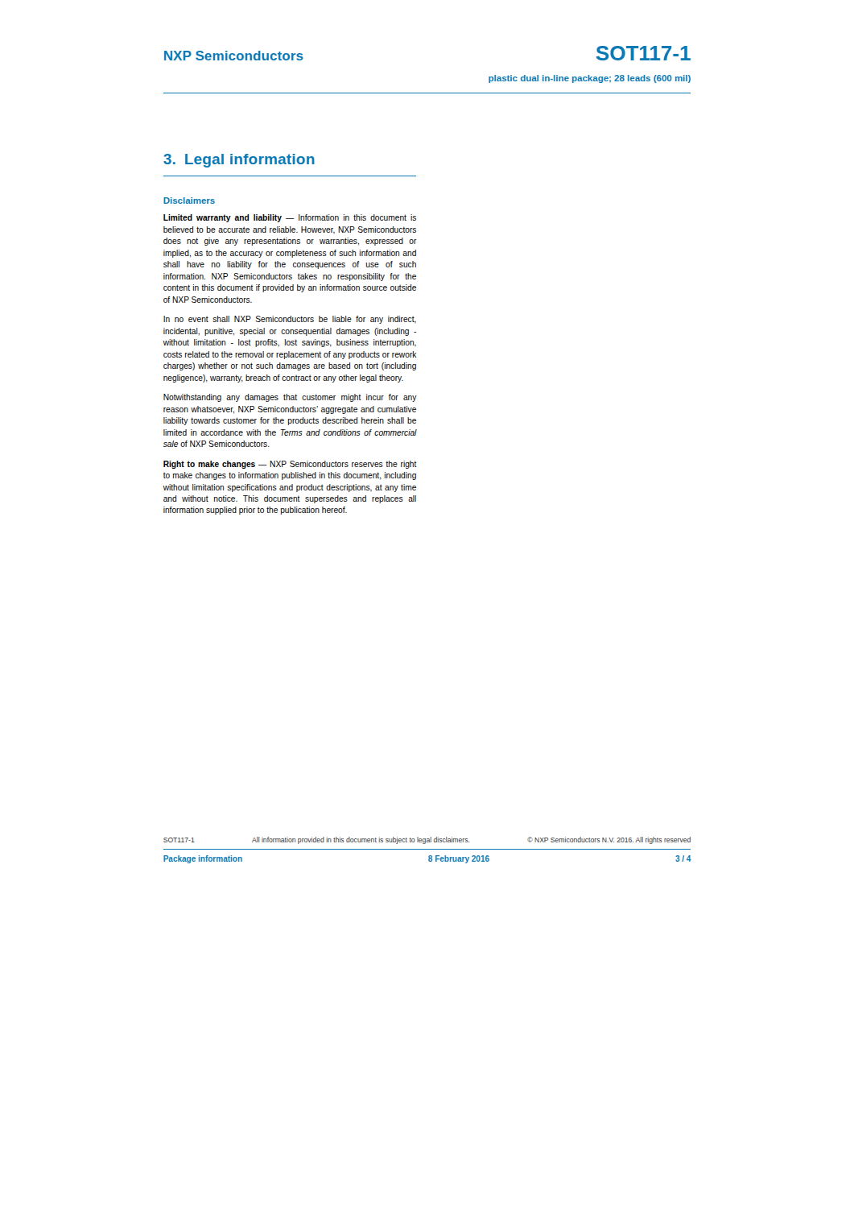NXP Semiconductors
SOT117-1
plastic dual in-line package; 28 leads (600 mil)
3. Legal information
Disclaimers
Limited warranty and liability — Information in this document is believed to be accurate and reliable. However, NXP Semiconductors does not give any representations or warranties, expressed or implied, as to the accuracy or completeness of such information and shall have no liability for the consequences of use of such information. NXP Semiconductors takes no responsibility for the content in this document if provided by an information source outside of NXP Semiconductors.
In no event shall NXP Semiconductors be liable for any indirect, incidental, punitive, special or consequential damages (including - without limitation - lost profits, lost savings, business interruption, costs related to the removal or replacement of any products or rework charges) whether or not such damages are based on tort (including negligence), warranty, breach of contract or any other legal theory.
Notwithstanding any damages that customer might incur for any reason whatsoever, NXP Semiconductors’ aggregate and cumulative liability towards customer for the products described herein shall be limited in accordance with the Terms and conditions of commercial sale of NXP Semiconductors.
Right to make changes — NXP Semiconductors reserves the right to make changes to information published in this document, including without limitation specifications and product descriptions, at any time and without notice. This document supersedes and replaces all information supplied prior to the publication hereof.
SOT117-1
All information provided in this document is subject to legal disclaimers.
© NXP Semiconductors N.V. 2016. All rights reserved
Package information
8 February 2016
3 / 4